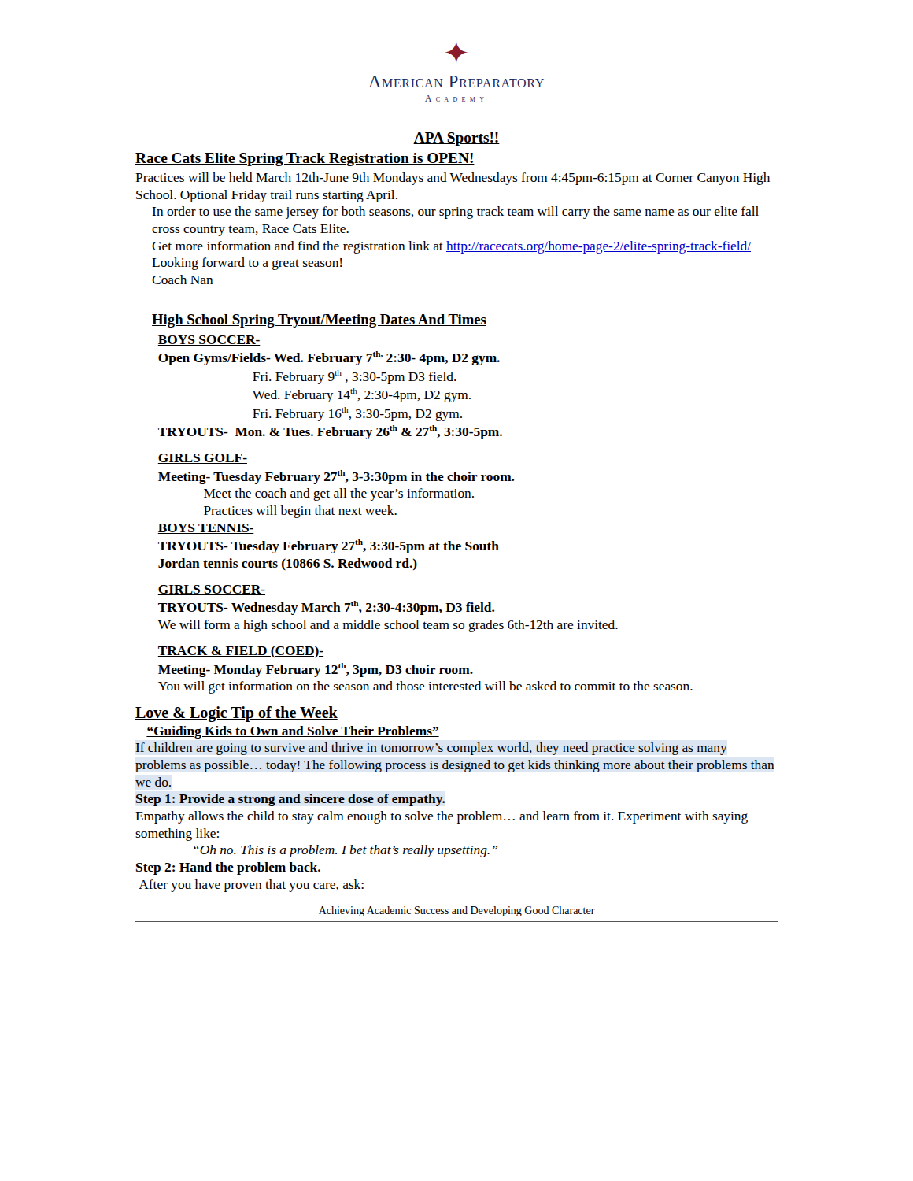✦
American Preparatory
Academy
APA Sports!!
Race Cats Elite Spring Track Registration is OPEN!
Practices will be held March 12th-June 9th Mondays and Wednesdays from 4:45pm-6:15pm at Corner Canyon High School. Optional Friday trail runs starting April.
In order to use the same jersey for both seasons, our spring track team will carry the same name as our elite fall cross country team, Race Cats Elite.
Get more information and find the registration link at http://racecats.org/home-page-2/elite-spring-track-field/
Looking forward to a great season!
Coach Nan
High School Spring Tryout/Meeting Dates And Times
BOYS SOCCER-
Open Gyms/Fields- Wed. February 7th, 2:30- 4pm, D2 gym.
Fri. February 9th , 3:30-5pm D3 field.
Wed. February 14th, 2:30-4pm, D2 gym.
Fri. February 16th, 3:30-5pm, D2 gym.
TRYOUTS- Mon. & Tues. February 26th & 27th, 3:30-5pm.
GIRLS GOLF-
Meeting- Tuesday February 27th, 3-3:30pm in the choir room.
Meet the coach and get all the year’s information.
Practices will begin that next week.
BOYS TENNIS-
TRYOUTS- Tuesday February 27th, 3:30-5pm at the South
Jordan tennis courts (10866 S. Redwood rd.)
GIRLS SOCCER-
TRYOUTS- Wednesday March 7th, 2:30-4:30pm, D3 field.
We will form a high school and a middle school team so grades 6th-12th are invited.
TRACK & FIELD (COED)-
Meeting- Monday February 12th, 3pm, D3 choir room.
You will get information on the season and those interested will be asked to commit to the season.
Love & Logic Tip of the Week
“Guiding Kids to Own and Solve Their Problems”
If children are going to survive and thrive in tomorrow’s complex world, they need practice solving as many problems as possible… today! The following process is designed to get kids thinking more about their problems than we do.
Step 1: Provide a strong and sincere dose of empathy.
Empathy allows the child to stay calm enough to solve the problem… and learn from it. Experiment with saying something like:
“Oh no. This is a problem. I bet that’s really upsetting.”
Step 2: Hand the problem back.
After you have proven that you care, ask:
Achieving Academic Success and Developing Good Character